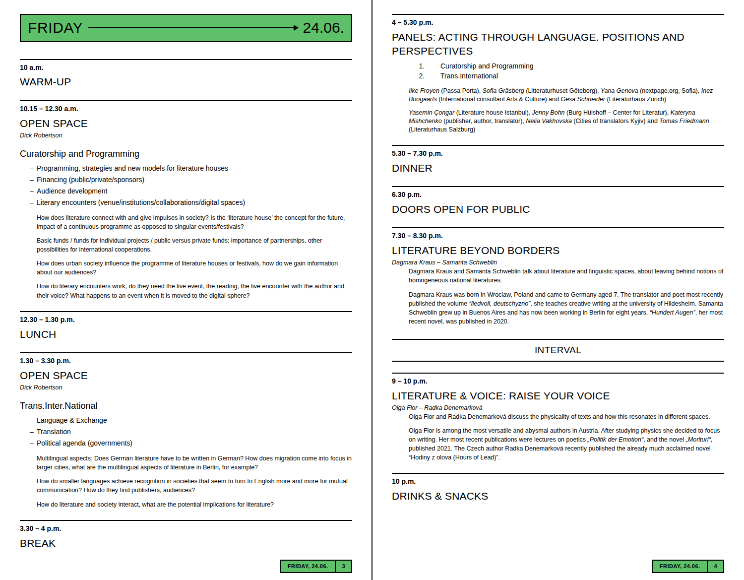FRIDAY 24.06.
10 a.m.
WARM-UP
10.15 – 12.30 a.m.
OPEN SPACE
Dick Robertson
Curatorship and Programming
Programming, strategies and new models for literature houses
Financing (public/private/sponsors)
Audience development
Literary encounters (venue/institutions/collaborations/digital spaces)
How does literature connect with and give impulses in society? Is the ‘literature house’ the concept for the future, impact of a continuous programme as opposed to singular events/festivals?
Basic funds / funds for individual projects / public versus private funds; importance of partnerships, other possibilities for international cooperations.
How does urban society influence the programme of literature houses or festivals, how do we gain information about our audiences?
How do literary encounters work, do they need the live event, the reading, the live encounter with the author and their voice? What happens to an event when it is moved to the digital sphere?
12.30 – 1.30 p.m.
LUNCH
1.30 – 3.30 p.m.
OPEN SPACE
Dick Robertson
Trans.Inter.National
Language & Exchange
Translation
Political agenda (governments)
Multilingual aspects: Does German literature have to be written in German? How does migration come into focus in larger cities, what are the multilingual aspects of literature in Berlin, for example?
How do smaller languages achieve recognition in societies that seem to turn to English more and more for mutual communication? How do they find publishers, audiences?
How do literature and society interact, what are the potential implications for literature?
3.30 – 4 p.m.
BREAK
FRIDAY, 24.06. 3
4 – 5.30 p.m.
PANELS: ACTING THROUGH LANGUAGE. POSITIONS AND PERSPECTIVES
Curatorship and Programming
Trans.International
Ilke Froyen (Passa Porta), Sofia Gräsberg (Litteraturhuset Göteborg), Yana Genova (nextpage.org, Sofia), Inez Boogaarts (International consultant Arts & Culture) and Gesa Schneider (Literaturhaus Zürich)
Yasemin Çongar (Literature house Istanbul), Jenny Bohn (Burg Hülshoff – Center for Literatur), Kateryna Mishchenko (publisher, author, translator), Nelia Vakhovska (Cities of translators Kyjiv) and Tomas Friedmann (Literaturhaus Salzburg)
5.30 – 7.30 p.m.
DINNER
6.30 p.m.
DOORS OPEN FOR PUBLIC
7.30 – 8.30 p.m.
LITERATURE BEYOND BORDERS
Dagmara Kraus – Samanta Schweblin
Dagmara Kraus and Samanta Schweblin talk about literature and linguistic spaces, about leaving behind notions of homogeneous national literatures.
Dagmara Kraus was born in Wroclaw, Poland and came to Germany aged 7. The translator and poet most recently published the volume “liedvoll, deutschyzno”, she teaches creative writing at the university of Hildesheim. Samanta Schweblin grew up in Buenos Aires and has now been working in Berlin for eight years. “Hundert Augen”, her most recent novel, was published in 2020.
INTERVAL
9 – 10 p.m.
LITERATURE & VOICE: RAISE YOUR VOICE
Olga Flor – Radka Denemarková
Olga Flor and Radka Denemarková discuss the physicality of texts and how this resonates in different spaces.
Olga Flor is among the most versatile and abysmal authors in Austria. After studying physics she decided to focus on writing. Her most recent publications were lectures on poetics „Politik der Emotion“, and the novel „Morituri“, published 2021. The Czech author Radka Denemarková recently published the already much acclaimed novel “Hodiny z olova (Hours of Lead)”.
10 p.m.
DRINKS & SNACKS
FRIDAY, 24.06. 4